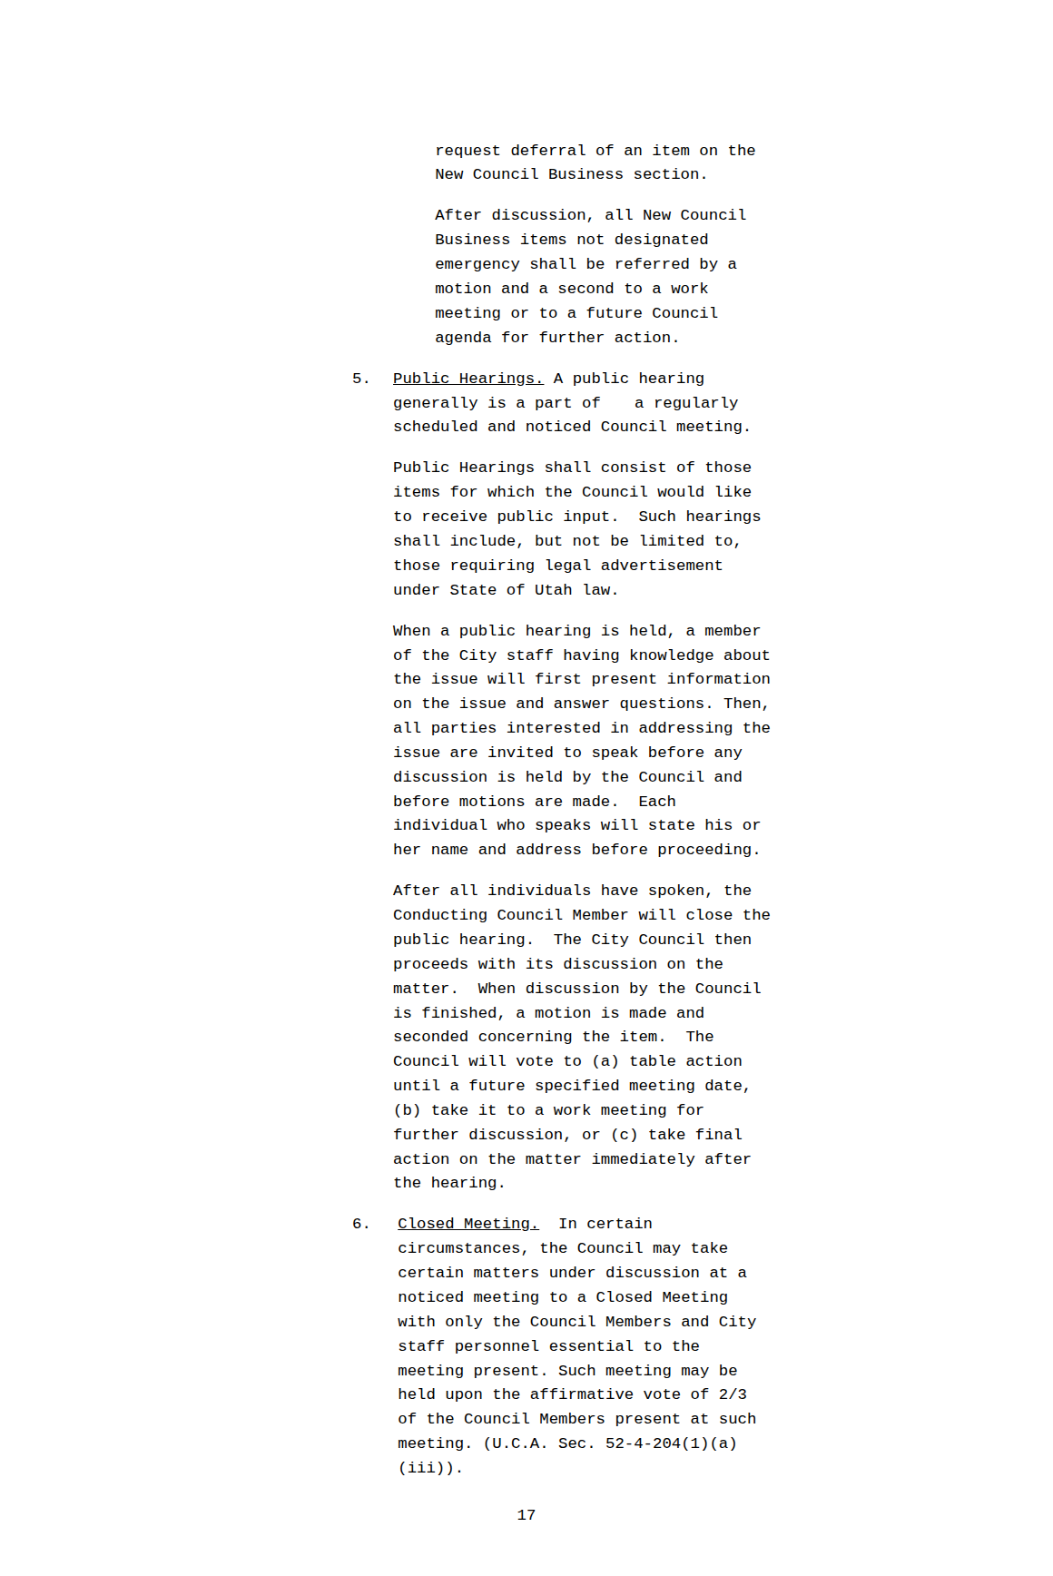request deferral of an item on the New Council Business section.
After discussion, all New Council Business items not designated emergency shall be referred by a motion and a second to a work meeting or to a future Council agenda for further action.
5.
Public Hearings. A public hearing generally is a part of a regularly scheduled and noticed Council meeting.
Public Hearings shall consist of those items for which the Council would like to receive public input. Such hearings shall include, but not be limited to, those requiring legal advertisement under State of Utah law.
When a public hearing is held, a member of the City staff having knowledge about the issue will first present information on the issue and answer questions. Then, all parties interested in addressing the issue are invited to speak before any discussion is held by the Council and before motions are made. Each individual who speaks will state his or her name and address before proceeding.
After all individuals have spoken, the Conducting Council Member will close the public hearing. The City Council then proceeds with its discussion on the matter. When discussion by the Council is finished, a motion is made and seconded concerning the item. The Council will vote to (a) table action until a future specified meeting date, (b) take it to a work meeting for further discussion, or (c) take final action on the matter immediately after the hearing.
6.
Closed Meeting. In certain circumstances, the Council may take certain matters under discussion at a noticed meeting to a Closed Meeting with only the Council Members and City staff personnel essential to the meeting present. Such meeting may be held upon the affirmative vote of 2/3 of the Council Members present at such meeting. (U.C.A. Sec. 52-4-204(1)(a)(iii)).
17